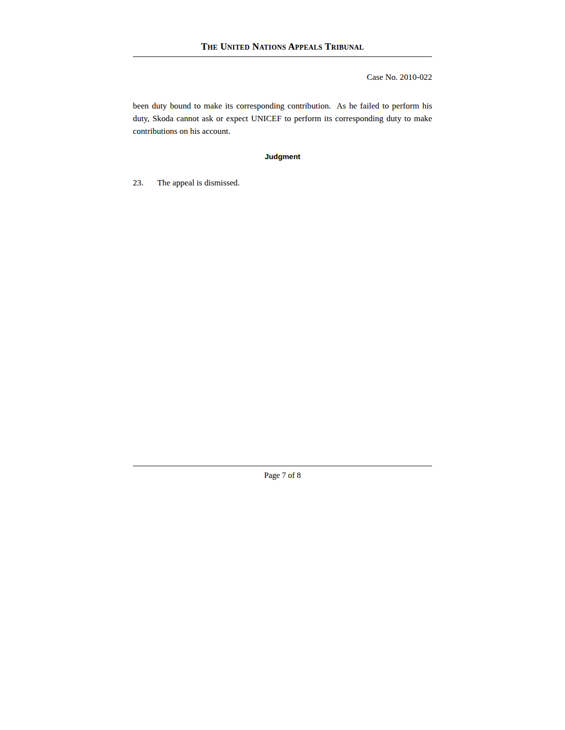The United Nations Appeals Tribunal
Case No. 2010-022
been duty bound to make its corresponding contribution. As he failed to perform his duty, Skoda cannot ask or expect UNICEF to perform its corresponding duty to make contributions on his account.
Judgment
23. The appeal is dismissed.
Page 7 of 8